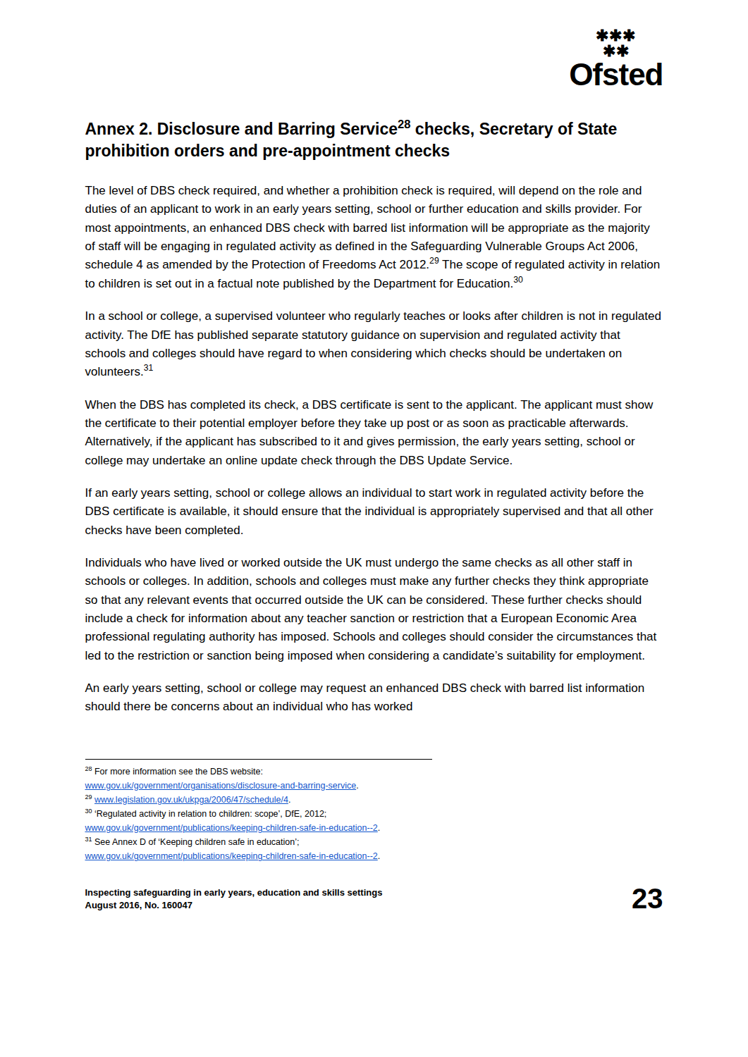✱✱✱
✱✱
Ofsted
Annex 2. Disclosure and Barring Service28 checks, Secretary of State prohibition orders and pre-appointment checks
The level of DBS check required, and whether a prohibition check is required, will depend on the role and duties of an applicant to work in an early years setting, school or further education and skills provider. For most appointments, an enhanced DBS check with barred list information will be appropriate as the majority of staff will be engaging in regulated activity as defined in the Safeguarding Vulnerable Groups Act 2006, schedule 4 as amended by the Protection of Freedoms Act 2012.29 The scope of regulated activity in relation to children is set out in a factual note published by the Department for Education.30
In a school or college, a supervised volunteer who regularly teaches or looks after children is not in regulated activity. The DfE has published separate statutory guidance on supervision and regulated activity that schools and colleges should have regard to when considering which checks should be undertaken on volunteers.31
When the DBS has completed its check, a DBS certificate is sent to the applicant. The applicant must show the certificate to their potential employer before they take up post or as soon as practicable afterwards. Alternatively, if the applicant has subscribed to it and gives permission, the early years setting, school or college may undertake an online update check through the DBS Update Service.
If an early years setting, school or college allows an individual to start work in regulated activity before the DBS certificate is available, it should ensure that the individual is appropriately supervised and that all other checks have been completed.
Individuals who have lived or worked outside the UK must undergo the same checks as all other staff in schools or colleges. In addition, schools and colleges must make any further checks they think appropriate so that any relevant events that occurred outside the UK can be considered. These further checks should include a check for information about any teacher sanction or restriction that a European Economic Area professional regulating authority has imposed. Schools and colleges should consider the circumstances that led to the restriction or sanction being imposed when considering a candidate’s suitability for employment.
An early years setting, school or college may request an enhanced DBS check with barred list information should there be concerns about an individual who has worked
28 For more information see the DBS website:
www.gov.uk/government/organisations/disclosure-and-barring-service.
29 www.legislation.gov.uk/ukpga/2006/47/schedule/4.
30 ‘Regulated activity in relation to children: scope’, DfE, 2012;
www.gov.uk/government/publications/keeping-children-safe-in-education--2.
31 See Annex D of ‘Keeping children safe in education’;
www.gov.uk/government/publications/keeping-children-safe-in-education--2.
Inspecting safeguarding in early years, education and skills settings
August 2016, No. 160047
23